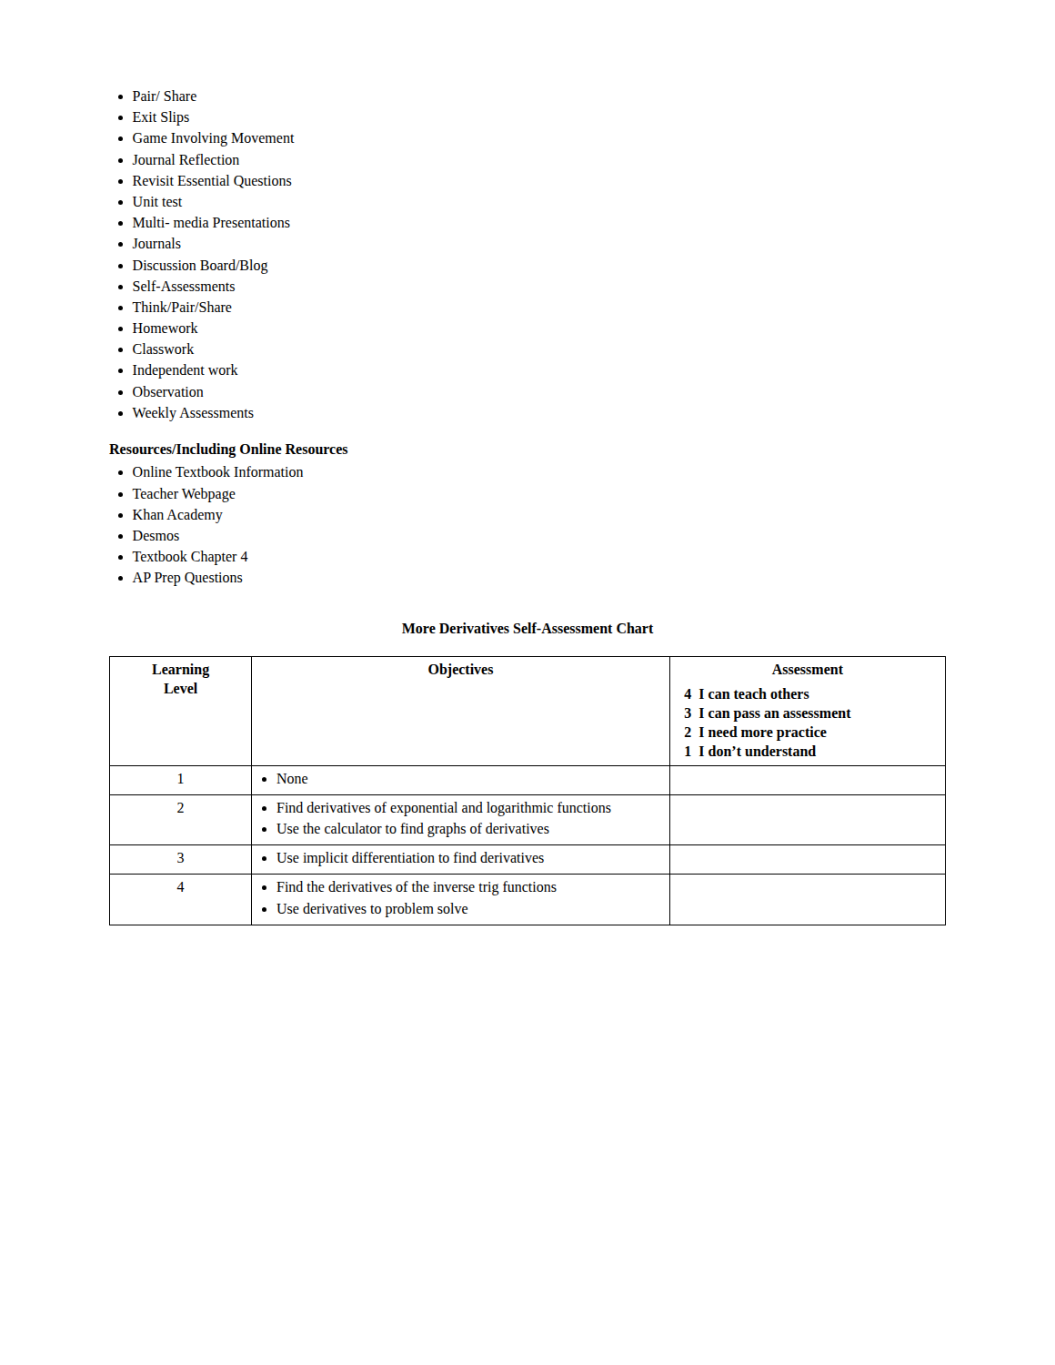Pair/ Share
Exit Slips
Game Involving Movement
Journal Reflection
Revisit Essential Questions
Unit test
Multi- media Presentations
Journals
Discussion Board/Blog
Self-Assessments
Think/Pair/Share
Homework
Classwork
Independent work
Observation
Weekly Assessments
Resources/Including Online Resources
Online Textbook Information
Teacher Webpage
Khan Academy
Desmos
Textbook Chapter 4
AP Prep Questions
More Derivatives Self-Assessment Chart
| Learning Level | Objectives | Assessment 4 I can teach others 3 I can pass an assessment 2 I need more practice 1 I don’t understand |
| --- | --- | --- |
| 1 | None | |
| 2 | Find derivatives of exponential and logarithmic functions Use the calculator to find graphs of derivatives | |
| 3 | Use implicit differentiation to find derivatives | |
| 4 | Find the derivatives of the inverse trig functions Use derivatives to problem solve | |